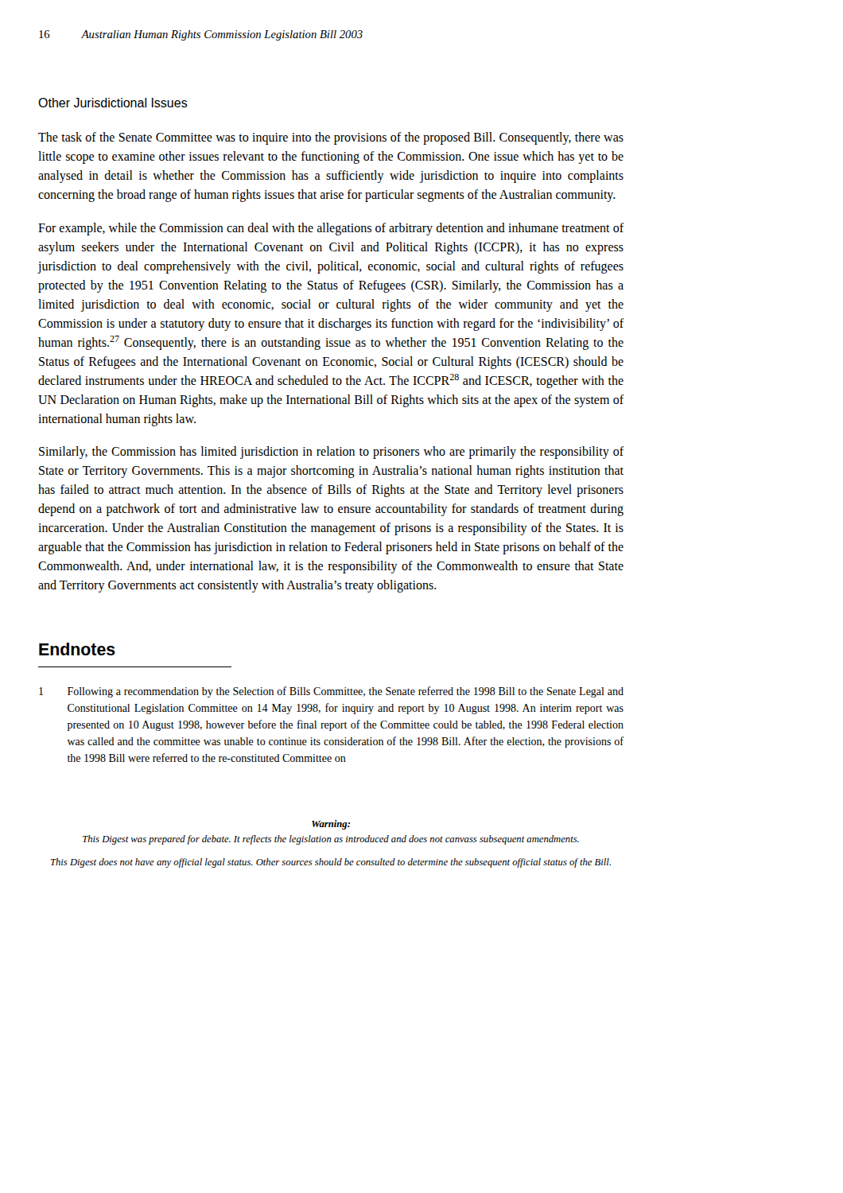16 Australian Human Rights Commission Legislation Bill 2003
Other Jurisdictional Issues
The task of the Senate Committee was to inquire into the provisions of the proposed Bill. Consequently, there was little scope to examine other issues relevant to the functioning of the Commission. One issue which has yet to be analysed in detail is whether the Commission has a sufficiently wide jurisdiction to inquire into complaints concerning the broad range of human rights issues that arise for particular segments of the Australian community.
For example, while the Commission can deal with the allegations of arbitrary detention and inhumane treatment of asylum seekers under the International Covenant on Civil and Political Rights (ICCPR), it has no express jurisdiction to deal comprehensively with the civil, political, economic, social and cultural rights of refugees protected by the 1951 Convention Relating to the Status of Refugees (CSR). Similarly, the Commission has a limited jurisdiction to deal with economic, social or cultural rights of the wider community and yet the Commission is under a statutory duty to ensure that it discharges its function with regard for the ‘indivisibility’ of human rights.27 Consequently, there is an outstanding issue as to whether the 1951 Convention Relating to the Status of Refugees and the International Covenant on Economic, Social or Cultural Rights (ICESCR) should be declared instruments under the HREOCA and scheduled to the Act. The ICCPR28 and ICESCR, together with the UN Declaration on Human Rights, make up the International Bill of Rights which sits at the apex of the system of international human rights law.
Similarly, the Commission has limited jurisdiction in relation to prisoners who are primarily the responsibility of State or Territory Governments. This is a major shortcoming in Australia’s national human rights institution that has failed to attract much attention. In the absence of Bills of Rights at the State and Territory level prisoners depend on a patchwork of tort and administrative law to ensure accountability for standards of treatment during incarceration. Under the Australian Constitution the management of prisons is a responsibility of the States. It is arguable that the Commission has jurisdiction in relation to Federal prisoners held in State prisons on behalf of the Commonwealth. And, under international law, it is the responsibility of the Commonwealth to ensure that State and Territory Governments act consistently with Australia’s treaty obligations.
Endnotes
1 Following a recommendation by the Selection of Bills Committee, the Senate referred the 1998 Bill to the Senate Legal and Constitutional Legislation Committee on 14 May 1998, for inquiry and report by 10 August 1998. An interim report was presented on 10 August 1998, however before the final report of the Committee could be tabled, the 1998 Federal election was called and the committee was unable to continue its consideration of the 1998 Bill. After the election, the provisions of the 1998 Bill were referred to the re-constituted Committee on
Warning:
This Digest was prepared for debate. It reflects the legislation as introduced and does not canvass subsequent amendments.
This Digest does not have any official legal status. Other sources should be consulted to determine the subsequent official status of the Bill.